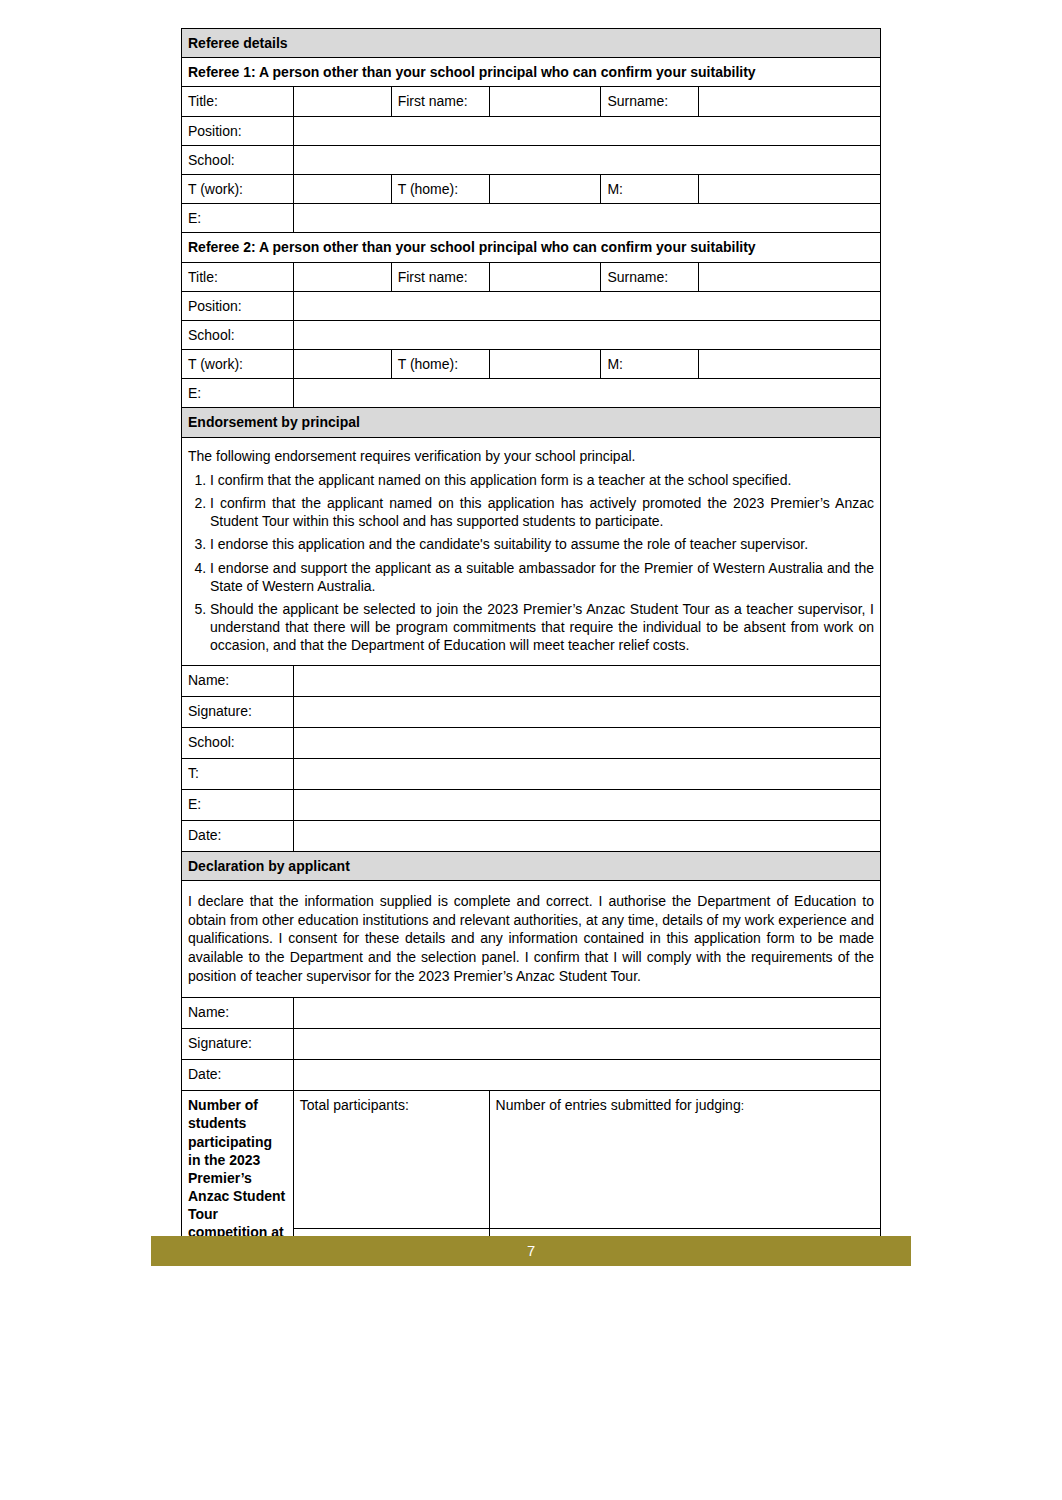| Referee details |
| Referee 1: A person other than your school principal who can confirm your suitability |
| Title: | | First name: | | Surname: | |
| Position: | |
| School: | |
| T (work): | | T (home): | | M: | |
| E: | |
| Referee 2: A person other than your school principal who can confirm your suitability |
| Title: | | First name: | | Surname: | |
| Position: | |
| School: | |
| T (work): | | T (home): | | M: | |
| E: | |
| Endorsement by principal |
| The following endorsement requires verification by your school principal. I confirm that the applicant named on this application form is a teacher at the school specified. I confirm that the applicant named on this application has actively promoted the 2023 Premier’s Anzac Student Tour within this school and has supported students to participate. I endorse this application and the candidate's suitability to assume the role of teacher supervisor. I endorse and support the applicant as a suitable ambassador for the Premier of Western Australia and the State of Western Australia. Should the applicant be selected to join the 2023 Premier’s Anzac Student Tour as a teacher supervisor, I understand that there will be program commitments that require the individual to be absent from work on occasion, and that the Department of Education will meet teacher relief costs. |
| Name: | |
| Signature: | |
| School: | |
| T: | |
| E: | |
| Date: | |
| Declaration by applicant |
| I declare that the information supplied is complete and correct. I authorise the Department of Education to obtain from other education institutions and relevant authorities, at any time, details of my work experience and qualifications. I consent for these details and any information contained in this application form to be made available to the Department and the selection panel. I confirm that I will comply with the requirements of the position of teacher supervisor for the 2023 Premier’s Anzac Student Tour. |
| Name: | |
| Signature: | |
| Date: | |
| Number of students participating in the 2023 Premier’s Anzac Student Tour competition at your school. | Total participants: | Number of entries submitted for judging : |
7